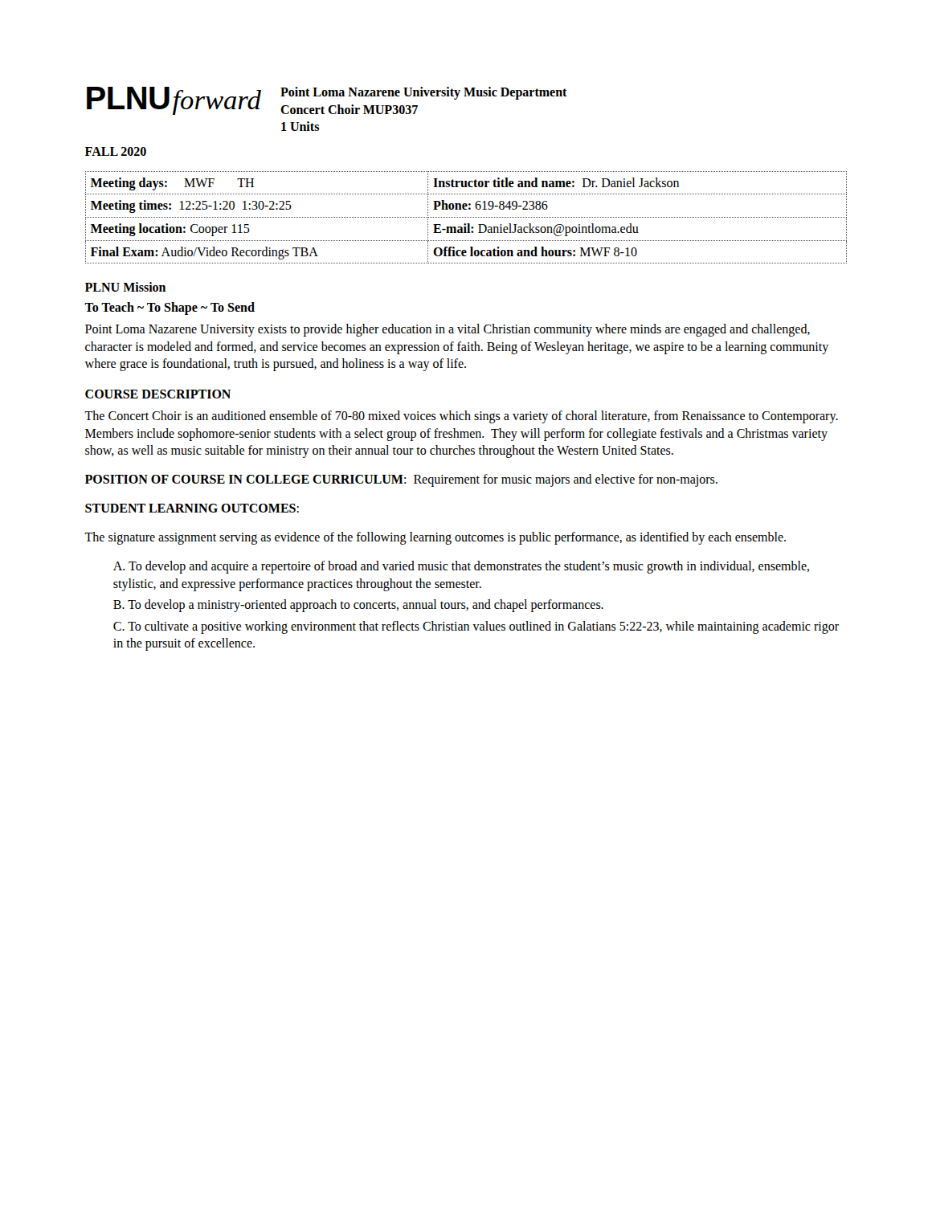PLNU forward
Point Loma Nazarene University Music Department
Concert Choir MUP3037
1 Units
FALL 2020
| Meeting days: MWF TH | Instructor title and name: Dr. Daniel Jackson |
| Meeting times: 12:25-1:20 1:30-2:25 | Phone: 619-849-2386 |
| Meeting location: Cooper 115 | E-mail: DanielJackson@pointloma.edu |
| Final Exam: Audio/Video Recordings TBA | Office location and hours: MWF 8-10 |
PLNU Mission
To Teach ~ To Shape ~ To Send
Point Loma Nazarene University exists to provide higher education in a vital Christian community where minds are engaged and challenged, character is modeled and formed, and service becomes an expression of faith. Being of Wesleyan heritage, we aspire to be a learning community where grace is foundational, truth is pursued, and holiness is a way of life.
COURSE DESCRIPTION
The Concert Choir is an auditioned ensemble of 70-80 mixed voices which sings a variety of choral literature, from Renaissance to Contemporary. Members include sophomore-senior students with a select group of freshmen. They will perform for collegiate festivals and a Christmas variety show, as well as music suitable for ministry on their annual tour to churches throughout the Western United States.
POSITION OF COURSE IN COLLEGE CURRICULUM: Requirement for music majors and elective for non-majors.
STUDENT LEARNING OUTCOMES:
The signature assignment serving as evidence of the following learning outcomes is public performance, as identified by each ensemble.
A. To develop and acquire a repertoire of broad and varied music that demonstrates the student’s music growth in individual, ensemble, stylistic, and expressive performance practices throughout the semester.
B. To develop a ministry-oriented approach to concerts, annual tours, and chapel performances.
C. To cultivate a positive working environment that reflects Christian values outlined in Galatians 5:22-23, while maintaining academic rigor in the pursuit of excellence.